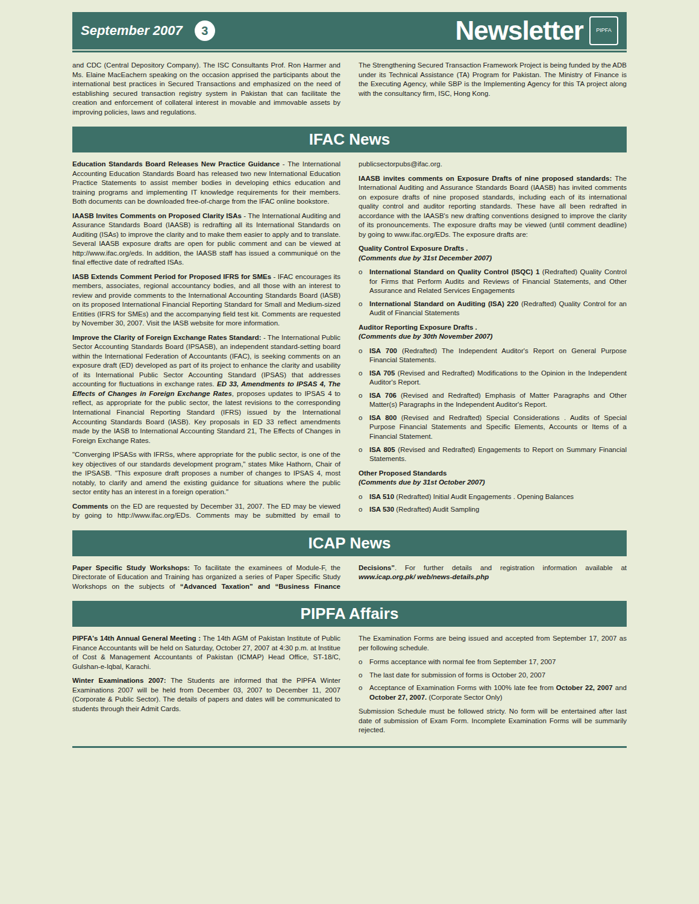September 2007
3
Newsletter
PIPFA
and CDC (Central Depository Company). The ISC Consultants Prof. Ron Harmer and Ms. Elaine MacEachern speaking on the occasion apprised the participants about the international best practices in Secured Transactions and emphasized on the need of establishing secured transaction registry system in Pakistan that can facilitate the creation and enforcement of collateral interest in movable and immovable assets by improving policies, laws and regulations.
The Strengthening Secured Transaction Framework Project is being funded by the ADB under its Technical Assistance (TA) Program for Pakistan. The Ministry of Finance is the Executing Agency, while SBP is the Implementing Agency for this TA project along with the consultancy firm, ISC, Hong Kong.
IFAC News
Education Standards Board Releases New Practice Guidance - The International Accounting Education Standards Board has released two new International Education Practice Statements to assist member bodies in developing ethics education and training programs and implementing IT knowledge requirements for their members. Both documents can be downloaded free-of-charge from the IFAC online bookstore.
IAASB Invites Comments on Proposed Clarity ISAs - The International Auditing and Assurance Standards Board (IAASB) is redrafting all its International Standards on Auditing (ISAs) to improve the clarity and to make them easier to apply and to translate. Several IAASB exposure drafts are open for public comment and can be viewed at http://www.ifac.org/eds. In addition, the IAASB staff has issued a communiqué on the final effective date of redrafted ISAs.
IASB Extends Comment Period for Proposed IFRS for SMEs - IFAC encourages its members, associates, regional accountancy bodies, and all those with an interest to review and provide comments to the International Accounting Standards Board (IASB) on its proposed International Financial Reporting Standard for Small and Medium-sized Entities (IFRS for SMEs) and the accompanying field test kit. Comments are requested by November 30, 2007. Visit the IASB website for more information.
Improve the Clarity of Foreign Exchange Rates Standard: - The International Public Sector Accounting Standards Board (IPSASB), an independent standard-setting board within the International Federation of Accountants (IFAC), is seeking comments on an exposure draft (ED) developed as part of its project to enhance the clarity and usability of its International Public Sector Accounting Standard (IPSAS) that addresses accounting for fluctuations in exchange rates. ED 33, Amendments to IPSAS 4, The Effects of Changes in Foreign Exchange Rates, proposes updates to IPSAS 4 to reflect, as appropriate for the public sector, the latest revisions to the corresponding International Financial Reporting Standard (IFRS) issued by the International Accounting Standards Board (IASB). Key proposals in ED 33 reflect amendments made by the IASB to International Accounting Standard 21, The Effects of Changes in Foreign Exchange Rates.
"Converging IPSASs with IFRSs, where appropriate for the public sector, is one of the key objectives of our standards development program," states Mike Hathorn, Chair of the IPSASB. "This exposure draft proposes a number of changes to IPSAS 4, most notably, to clarify and amend the existing guidance for situations where the public sector entity has an interest in a foreign operation."
Comments on the ED are requested by December 31, 2007. The ED may be viewed by going to http://www.ifac.org/EDs. Comments may be submitted by email to publicsectorpubs@ifac.org.
IAASB invites comments on Exposure Drafts of nine proposed standards: The International Auditing and Assurance Standards Board (IAASB) has invited comments on exposure drafts of nine proposed standards, including each of its international quality control and auditor reporting standards. These have all been redrafted in accordance with the IAASB's new drafting conventions designed to improve the clarity of its pronouncements. The exposure drafts may be viewed (until comment deadline) by going to www.ifac.org/EDs. The exposure drafts are:
Quality Control Exposure Drafts .
(Comments due by 31st December 2007)
International Standard on Quality Control (ISQC) 1 (Redrafted) Quality Control for Firms that Perform Audits and Reviews of Financial Statements, and Other Assurance and Related Services Engagements
International Standard on Auditing (ISA) 220 (Redrafted) Quality Control for an Audit of Financial Statements
Auditor Reporting Exposure Drafts .
(Comments due by 30th November 2007)
ISA 700 (Redrafted) The Independent Auditor's Report on General Purpose Financial Statements.
ISA 705 (Revised and Redrafted) Modifications to the Opinion in the Independent Auditor's Report.
ISA 706 (Revised and Redrafted) Emphasis of Matter Paragraphs and Other Matter(s) Paragraphs in the Independent Auditor's Report.
ISA 800 (Revised and Redrafted) Special Considerations . Audits of Special Purpose Financial Statements and Specific Elements, Accounts or Items of a Financial Statement.
ISA 805 (Revised and Redrafted) Engagements to Report on Summary Financial Statements.
Other Proposed Standards
(Comments due by 31st October 2007)
ISA 510 (Redrafted) Initial Audit Engagements . Opening Balances
ISA 530 (Redrafted) Audit Sampling
ICAP News
Paper Specific Study Workshops: To facilitate the examinees of Module-F, the Directorate of Education and Training has organized a series of Paper Specific Study Workshops on the subjects of “Advanced Taxation” and “Business Finance Decisions”. For further details and registration information available at www.icap.org.pk/ web/news-details.php
PIPFA Affairs
PIPFA's 14th Annual General Meeting : The 14th AGM of Pakistan Institute of Public Finance Accountants will be held on Saturday, October 27, 2007 at 4:30 p.m. at Institue of Cost & Management Accountants of Pakistan (ICMAP) Head Office, ST-18/C, Gulshan-e-Iqbal, Karachi.
Winter Examinations 2007: The Students are informed that the PIPFA Winter Examinations 2007 will be held from December 03, 2007 to December 11, 2007 (Corporate & Public Sector). The details of papers and dates will be communicated to students through their Admit Cards.
The Examination Forms are being issued and accepted from September 17, 2007 as per following schedule.
Forms acceptance with normal fee from September 17, 2007
The last date for submission of forms is October 20, 2007
Acceptance of Examination Forms with 100% late fee from October 22, 2007 and October 27, 2007. (Corporate Sector Only)
Submission Schedule must be followed stricty. No form will be entertained after last date of submission of Exam Form. Incomplete Examination Forms will be summarily rejected.